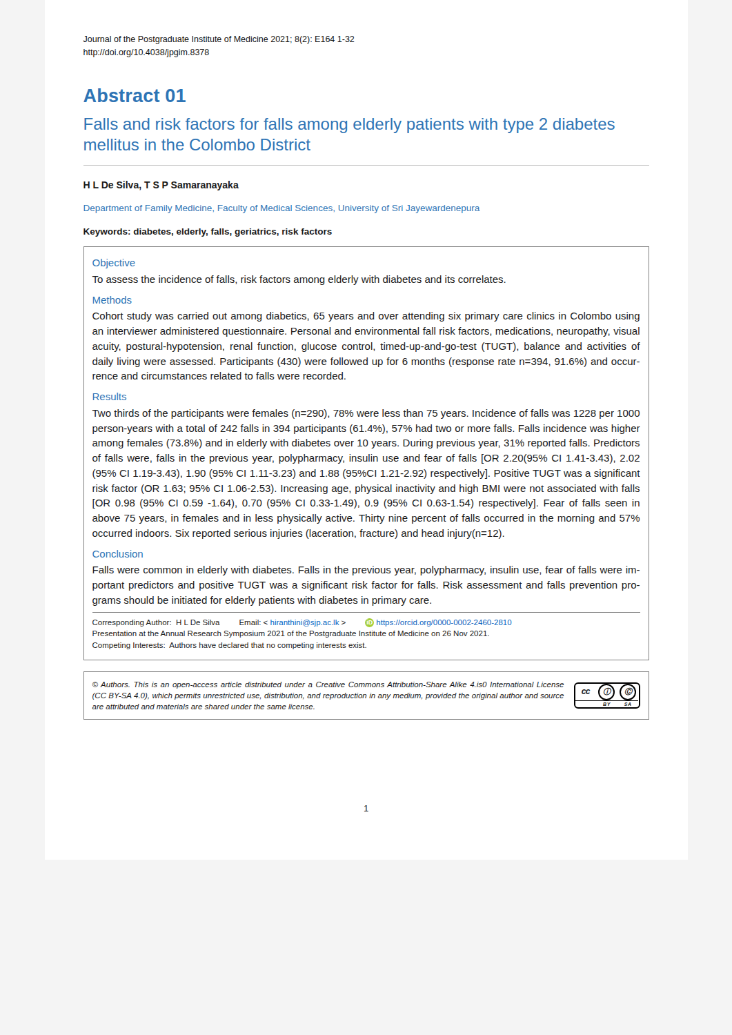Journal of the Postgraduate Institute of Medicine 2021; 8(2): E164 1-32
http://doi.org/10.4038/jpgim.8378
Abstract 01
Falls and risk factors for falls among elderly patients with type 2 diabetes mellitus in the Colombo District
H L De Silva, T S P Samaranayaka
Department of Family Medicine, Faculty of Medical Sciences, University of Sri Jayewardenepura
Keywords: diabetes, elderly, falls, geriatrics, risk factors
Objective
To assess the incidence of falls, risk factors among elderly with diabetes and its correlates.
Methods
Cohort study was carried out among diabetics, 65 years and over attending six primary care clinics in Colombo using an interviewer administered questionnaire. Personal and environmental fall risk factors, medications, neuropathy, visual acuity, postural-hypotension, renal function, glucose control, timed-up-and-go-test (TUGT), balance and activities of daily living were assessed. Participants (430) were followed up for 6 months (response rate n=394, 91.6%) and occurrence and circumstances related to falls were recorded.
Results
Two thirds of the participants were females (n=290), 78% were less than 75 years. Incidence of falls was 1228 per 1000 person-years with a total of 242 falls in 394 participants (61.4%), 57% had two or more falls. Falls incidence was higher among females (73.8%) and in elderly with diabetes over 10 years. During previous year, 31% reported falls. Predictors of falls were, falls in the previous year, polypharmacy, insulin use and fear of falls [OR 2.20(95% CI 1.41-3.43), 2.02 (95% CI 1.19-3.43), 1.90 (95% CI 1.11-3.23) and 1.88 (95%CI 1.21-2.92) respectively]. Positive TUGT was a significant risk factor (OR 1.63; 95% CI 1.06-2.53). Increasing age, physical inactivity and high BMI were not associated with falls [OR 0.98 (95% CI 0.59 -1.64), 0.70 (95% CI 0.33-1.49), 0.9 (95% CI 0.63-1.54) respectively]. Fear of falls seen in above 75 years, in females and in less physically active. Thirty nine percent of falls occurred in the morning and 57% occurred indoors. Six reported serious injuries (laceration, fracture) and head injury(n=12).
Conclusion
Falls were common in elderly with diabetes. Falls in the previous year, polypharmacy, insulin use, fear of falls were important predictors and positive TUGT was a significant risk factor for falls. Risk assessment and falls prevention programs should be initiated for elderly patients with diabetes in primary care.
Corresponding Author: H L De Silva Email: < hiranthini@sjp.ac.lk > iD https://orcid.org/0000-0002-2460-2810
Presentation at the Annual Research Symposium 2021 of the Postgraduate Institute of Medicine on 26 Nov 2021.
Competing Interests: Authors have declared that no competing interests exist.
© Authors. This is an open-access article distributed under a Creative Commons Attribution-Share Alike 4.is0 International License (CC BY-SA 4.0), which permits unrestricted use, distribution, and reproduction in any medium, provided the original author and source are attributed and materials are shared under the same license.
cc ⓘ Ⓒ BY SA
1